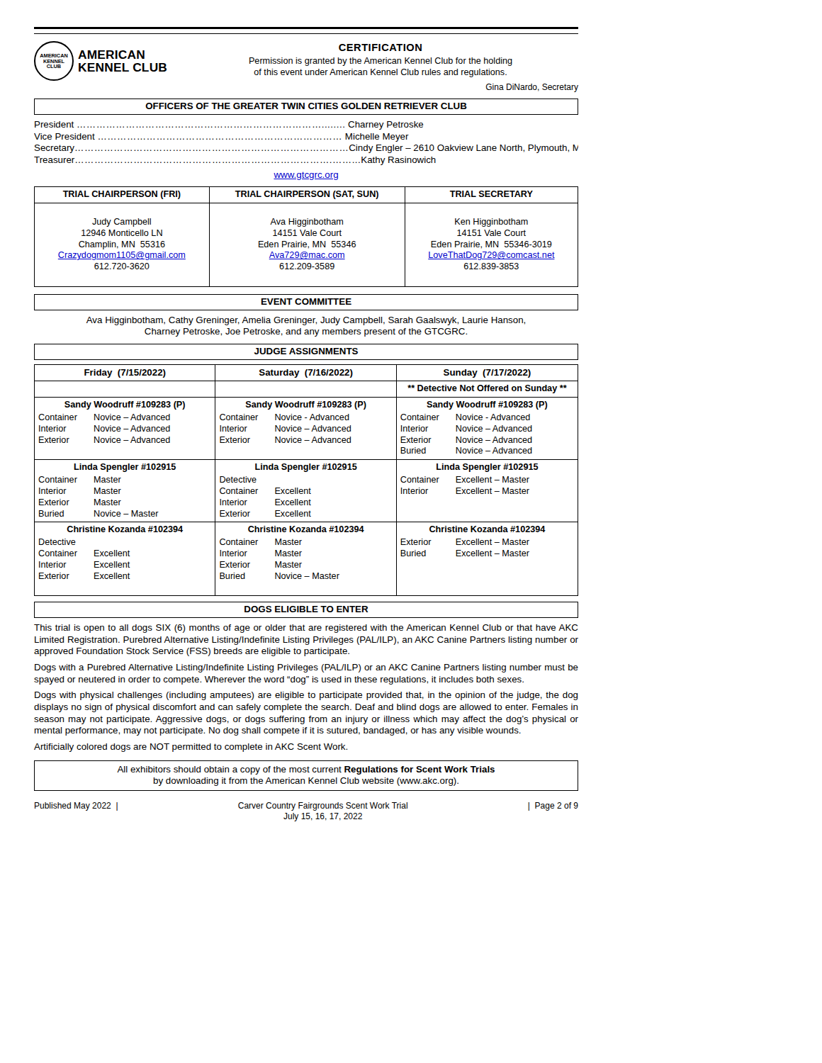AMERICAN
KENNEL
CLUB
AMERICAN
KENNEL CLUB
CERTIFICATION
Permission is granted by the American Kennel Club for the holding
of this event under American Kennel Club rules and regulations.
Gina DiNardo, Secretary
OFFICERS OF THE GREATER TWIN CITIES GOLDEN RETRIEVER CLUB
President …………………………………………………………………........ Charney Petroske
Vice President ………………………………………………………………… Michelle Meyer
Secretary…………………………………………………………………………Cindy Engler – 2610 Oakview Lane North, Plymouth, MN 55447
Treasurer…………………………………………………………………….……... Kathy Rasinowich
www.gtcgrc.org
| TRIAL CHAIRPERSON (FRI) | TRIAL CHAIRPERSON (SAT, SUN) | TRIAL SECRETARY |
| --- | --- | --- |
| Judy Campbell 12946 Monticello LN Champlin, MN 55316 Crazydogmom1105@gmail.com 612.720-3620 | Ava Higginbotham 14151 Vale Court Eden Prairie, MN 55346 Ava729@mac.com 612.209-3589 | Ken Higginbotham 14151 Vale Court Eden Prairie, MN 55346-3019 LoveThatDog729@comcast.net 612.839-3853 |
EVENT COMMITTEE
Ava Higginbotham, Cathy Greninger, Amelia Greninger, Judy Campbell, Sarah Gaalswyk, Laurie Hanson,
Charney Petroske, Joe Petroske, and any members present of the GTCGRC.
JUDGE ASSIGNMENTS
| Friday (7/15/2022) | Saturday (7/16/2022) | Sunday (7/17/2022) |
| --- | --- | --- |
| | | ** Detective Not Offered on Sunday ** |
| Sandy Woodruff #109283 (P) Container Novice – Advanced Interior Novice – Advanced Exterior Novice – Advanced | Sandy Woodruff #109283 (P) Container Novice - Advanced Interior Novice – Advanced Exterior Novice – Advanced | Sandy Woodruff #109283 (P) Container Novice - Advanced Interior Novice – Advanced Exterior Novice – Advanced Buried Novice – Advanced |
| Linda Spengler #102915 Container Master Interior Master Exterior Master Buried Novice – Master | Linda Spengler #102915 Detective Container Excellent Interior Excellent Exterior Excellent | Linda Spengler #102915 Container Excellent – Master Interior Excellent – Master |
| Christine Kozanda #102394 Detective Container Excellent Interior Excellent Exterior Excellent | Christine Kozanda #102394 Container Master Interior Master Exterior Master Buried Novice – Master | Christine Kozanda #102394 Exterior Excellent – Master Buried Excellent – Master |
DOGS ELIGIBLE TO ENTER
This trial is open to all dogs SIX (6) months of age or older that are registered with the American Kennel Club or that have AKC Limited Registration. Purebred Alternative Listing/Indefinite Listing Privileges (PAL/ILP), an AKC Canine Partners listing number or approved Foundation Stock Service (FSS) breeds are eligible to participate.
Dogs with a Purebred Alternative Listing/Indefinite Listing Privileges (PAL/ILP) or an AKC Canine Partners listing number must be spayed or neutered in order to compete. Wherever the word “dog” is used in these regulations, it includes both sexes.
Dogs with physical challenges (including amputees) are eligible to participate provided that, in the opinion of the judge, the dog displays no sign of physical discomfort and can safely complete the search. Deaf and blind dogs are allowed to enter. Females in season may not participate. Aggressive dogs, or dogs suffering from an injury or illness which may affect the dog’s physical or mental performance, may not participate. No dog shall compete if it is sutured, bandaged, or has any visible wounds.
Artificially colored dogs are NOT permitted to complete in AKC Scent Work.
All exhibitors should obtain a copy of the most current Regulations for Scent Work Trials
by downloading it from the American Kennel Club website (www.akc.org).
Published May 2022 |
Carver Country Fairgrounds Scent Work Trial
July 15, 16, 17, 2022
| Page 2 of 9